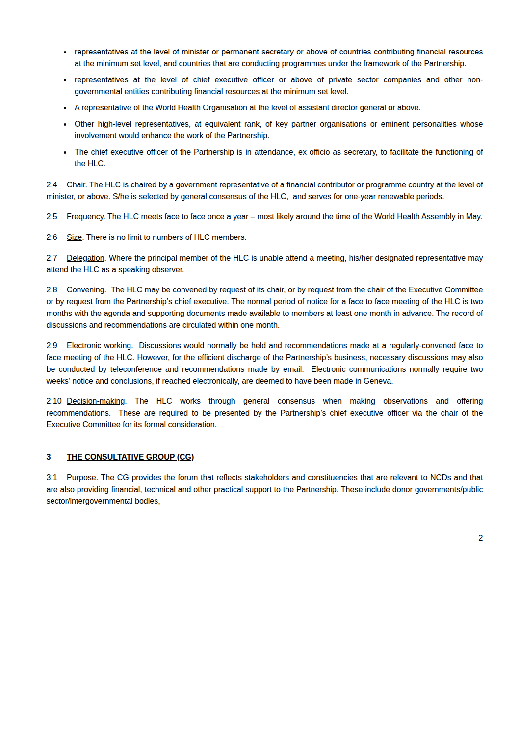representatives at the level of minister or permanent secretary or above of countries contributing financial resources at the minimum set level, and countries that are conducting programmes under the framework of the Partnership.
representatives at the level of chief executive officer or above of private sector companies and other non-governmental entities contributing financial resources at the minimum set level.
A representative of the World Health Organisation at the level of assistant director general or above.
Other high-level representatives, at equivalent rank, of key partner organisations or eminent personalities whose involvement would enhance the work of the Partnership.
The chief executive officer of the Partnership is in attendance, ex officio as secretary, to facilitate the functioning of the HLC.
2.4 Chair. The HLC is chaired by a government representative of a financial contributor or programme country at the level of minister, or above. S/he is selected by general consensus of the HLC, and serves for one-year renewable periods.
2.5 Frequency. The HLC meets face to face once a year – most likely around the time of the World Health Assembly in May.
2.6 Size. There is no limit to numbers of HLC members.
2.7 Delegation. Where the principal member of the HLC is unable attend a meeting, his/her designated representative may attend the HLC as a speaking observer.
2.8 Convening. The HLC may be convened by request of its chair, or by request from the chair of the Executive Committee or by request from the Partnership’s chief executive. The normal period of notice for a face to face meeting of the HLC is two months with the agenda and supporting documents made available to members at least one month in advance. The record of discussions and recommendations are circulated within one month.
2.9 Electronic working. Discussions would normally be held and recommendations made at a regularly-convened face to face meeting of the HLC. However, for the efficient discharge of the Partnership’s business, necessary discussions may also be conducted by teleconference and recommendations made by email. Electronic communications normally require two weeks’ notice and conclusions, if reached electronically, are deemed to have been made in Geneva.
2.10 Decision-making. The HLC works through general consensus when making observations and offering recommendations. These are required to be presented by the Partnership’s chief executive officer via the chair of the Executive Committee for its formal consideration.
3 THE CONSULTATIVE GROUP (CG)
3.1 Purpose. The CG provides the forum that reflects stakeholders and constituencies that are relevant to NCDs and that are also providing financial, technical and other practical support to the Partnership. These include donor governments/public sector/intergovernmental bodies,
2